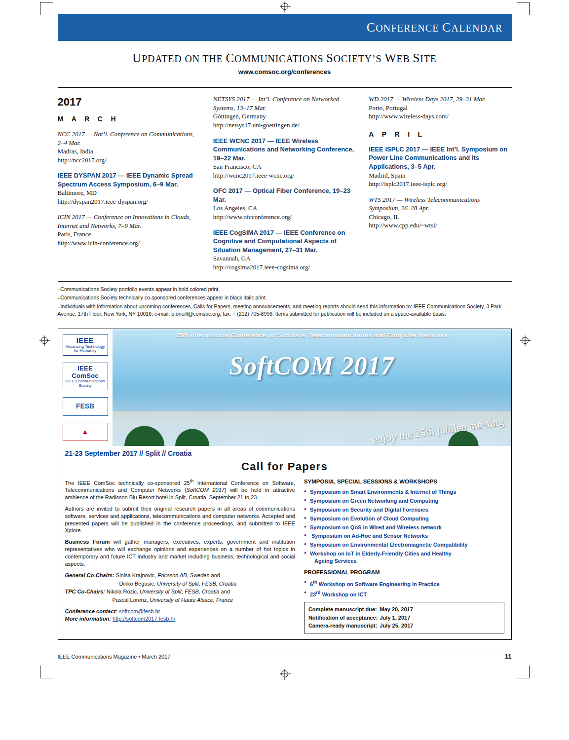CONFERENCE CALENDAR
UPDATED ON THE COMMUNICATIONS SOCIETY’S WEB SITE
www.comsoc.org/conferences
2017
M A R C H
NCC 2017 — Nat’l. Conference on Communications, 2–4 Mar. Madras, India http://ncc2017.org/
IEEE DYSPAN 2017 — IEEE Dynamic Spread Spectrum Access Symposium, 6–9 Mar. Baltimore, MD http://dyspan2017.ieee-dyspan.org/
ICIN 2017 — Conference on Innovations in Clouds, Internet and Networks, 7–9 Mar. Paris, France http://www.icin-conference.org/
NETSYS 2017 — Int’l. Conference on Networked Systems, 13–17 Mar. Göttingen, Germany http://netsys17.uni-goettingen.de/
IEEE WCNC 2017 — IEEE Wireless Communications and Networking Conference, 19–22 Mar. San Francisco, CA http://wcnc2017.ieee-wcnc.org/
OFC 2017 — Optical Fiber Conference, 19–23 Mar. Los Angeles, CA http://www.ofcconference.org/
IEEE CogSIMA 2017 — IEEE Conference on Cognitive and Computational Aspects of Situation Management, 27–31 Mar. Savannah, GA http://cogsima2017.ieee-cogsima.org/
WD 2017 — Wireless Days 2017, 29–31 Mar. Porto, Portugal http://www.wireless-days.com/
A P R I L
IEEE ISPLC 2017 — IEEE Int’l. Symposium on Power Line Communications and its Applications, 3–5 Apr. Madrid, Spain http://isplc2017.ieee-isplc.org/
WTS 2017 — Wireless Telecommunications Symposium, 26–28 Apr. Chicago, IL http://www.cpp.edu/~wtsi/
–Communications Society portfolio events appear in bold colored print.
–Communications Society technically co-sponsored conferences appear in black italic print.
–Individuals with information about upcoming conferences, Calls for Papers, meeting announcements, and meeting reports should send this information to: IEEE Communications Society, 3 Park Avenue, 17th Floor, New York, NY 10016; e-mail: p.oneill@comsoc.org; fax: + (212) 705-8996. Items submitted for publication will be included on a space-available basis.
IEEEAdvancing Technology
for Humanity
IEEE
ComSoc IEEE Communications Society
FESB
▲
25th International Conference on Software, Telecommunications and Computer Networks
SoftCOM 2017
enjoy the 25th jubilee meeting
21-23 September 2017 // Split // Croatia
Call for Papers
The IEEE ComSoc technically co-sponsored 25th International Conference on Software, Telecommunications and Computer Networks (SoftCOM 2017) will be held in attractive ambience of the Radisson Blu Resort hotel in Split, Croatia, September 21 to 23.
Authors are invited to submit their original research papers in all areas of communications software, services and applications, telecommunications and computer networks. Accepted and presented papers will be published in the conference proceedings, and submitted to IEEE Xplore.
Business Forum will gather managers, executives, experts, government and institution representatives who will exchange opinions and experiences on a number of hot topics in contemporary and future ICT industry and market including business, technological and social aspects.
General Co-Chairs: Sinisa Krajnovic, Ericsson AB, Sweden and
Dinko Begusic, University of Split, FESB, Croatia
TPC Co-Chairs: Nikola Rozic, University of Split, FESB, Croatia and
Pascal Lorenz, University of Haute Alsace, France
Conference contact: softcom@fesb.hr
More information: http://softcom2017.fesb.hr
SYMPOSIA, SPECIAL SESSIONS & WORKSHOPS
Symposium on Smart Environments & Internet of Things
Symposium on Green Networking and Computing
Symposium on Security and Digital Forensics
Symposium on Evolution of Cloud Computing
Symposium on QoS in Wired and Wireless network
Symposium on Ad-Hoc and Sensor Networks
Symposium on Environmental Electromagnetic Compatibility
Workshop on IoT in Elderly-Friendly Cities and Healthy
Ageing Services
PROFESSIONAL PROGRAM
6th Workshop on Software Engineering in Practice
23rd Workshop on ICT
| Complete manuscript due: | May 20, 2017 |
| Notification of acceptance: | July 1, 2017 |
| Camera-ready manuscript: | July 25, 2017 |
IEEE Communications Magazine • March 2017
11